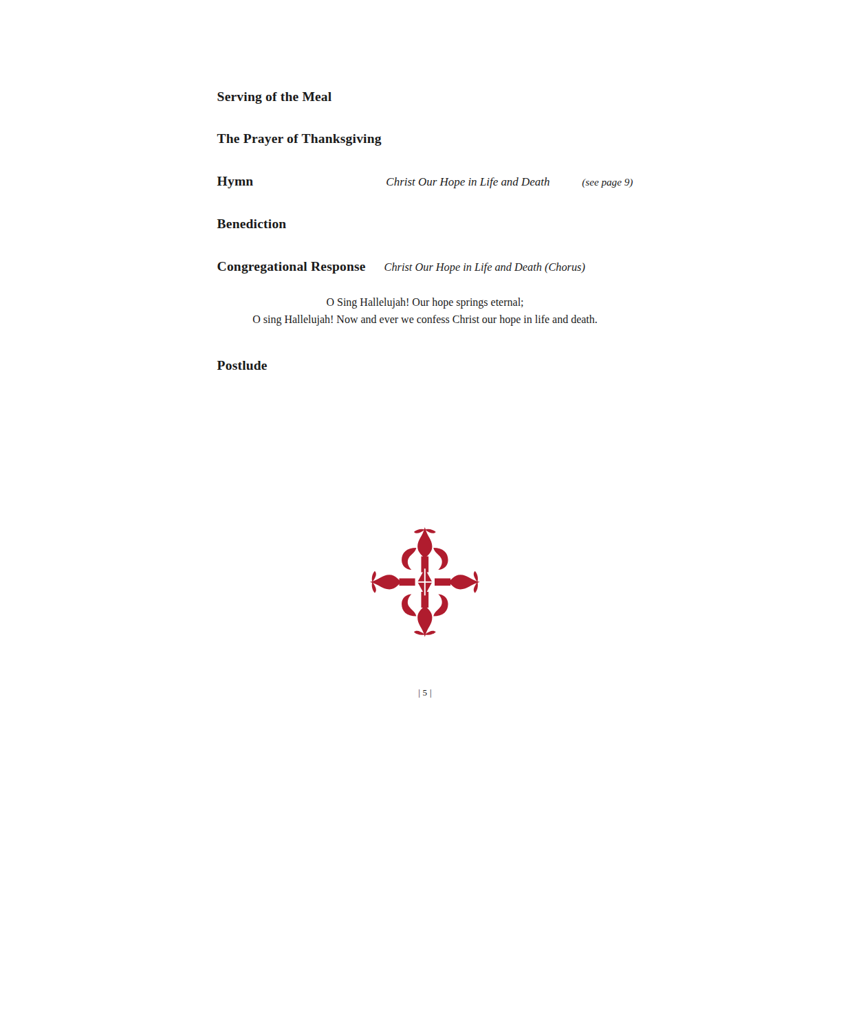Serving of the Meal
The Prayer of Thanksgiving
Hymn Christ Our Hope in Life and Death (see page 9)
Benediction
Congregational Response Christ Our Hope in Life and Death (Chorus)
O Sing Hallelujah! Our hope springs eternal;
O sing Hallelujah! Now and ever we confess Christ our hope in life and death.
Postlude
| 5 |